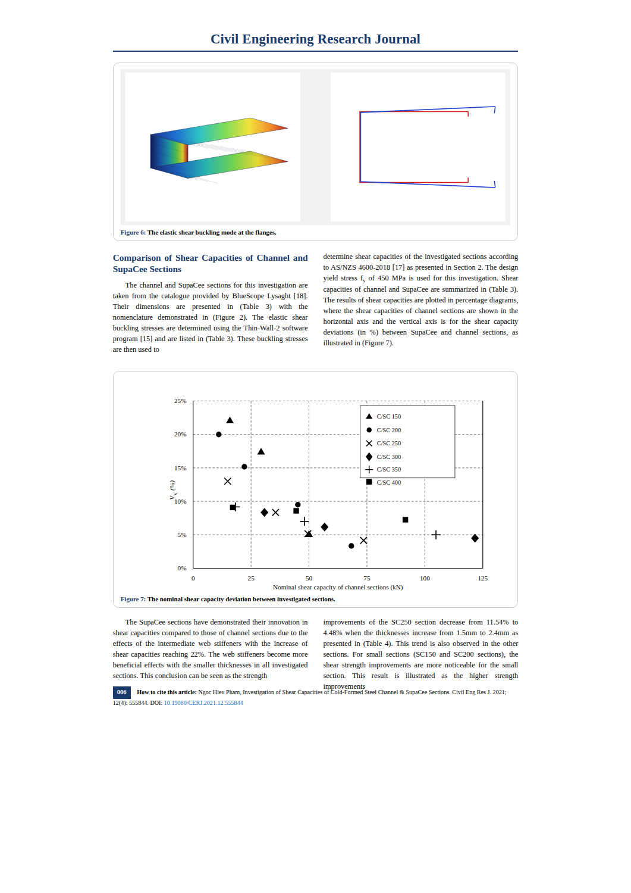Civil Engineering Research Journal
Figure 6: The elastic shear buckling mode at the flanges.
Comparison of Shear Capacities of Channel and SupaCee Sections
The channel and SupaCee sections for this investigation are taken from the catalogue provided by BlueScope Lysaght [18]. Their dimensions are presented in (Table 3) with the nomenclature demonstrated in (Figure 2). The elastic shear buckling stresses are determined using the Thin-Wall-2 software program [15] and are listed in (Table 3). These buckling stresses are then used to
determine shear capacities of the investigated sections according to AS/NZS 4600-2018 [17] as presented in Section 2. The design yield stress fy of 450 MPa is used for this investigation. Shear capacities of channel and SupaCee are summarized in (Table 3). The results of shear capacities are plotted in percentage diagrams, where the shear capacities of channel sections are shown in the horizontal axis and the vertical axis is for the shear capacity deviations (in %) between SupaCee and channel sections, as illustrated in (Figure 7).
25% 20% 15% 10% 5% 0% 0 25 50 75 100 125 VV (%) Nominal shear capacity of channel sections (kN) C/SC 150 C/SC 200 C/SC 250 C/SC 300 C/SC 350 C/SC 400
Figure 7: The nominal shear capacity deviation between investigated sections.
The SupaCee sections have demonstrated their innovation in shear capacities compared to those of channel sections due to the effects of the intermediate web stiffeners with the increase of shear capacities reaching 22%. The web stiffeners become more beneficial effects with the smaller thicknesses in all investigated sections. This conclusion can be seen as the strength
improvements of the SC250 section decrease from 11.54% to 4.48% when the thicknesses increase from 1.5mm to 2.4mm as presented in (Table 4). This trend is also observed in the other sections. For small sections (SC150 and SC200 sections), the shear strength improvements are more noticeable for the small section. This result is illustrated as the higher strength improvements
006 How to cite this article: Ngoc Hieu Pham, Investigation of Shear Capacities of Cold-Formed Steel Channel & SupaCee Sections. Civil Eng Res J. 2021; 12(4): 555844. DOI: 10.19080/CERJ.2021.12.555844